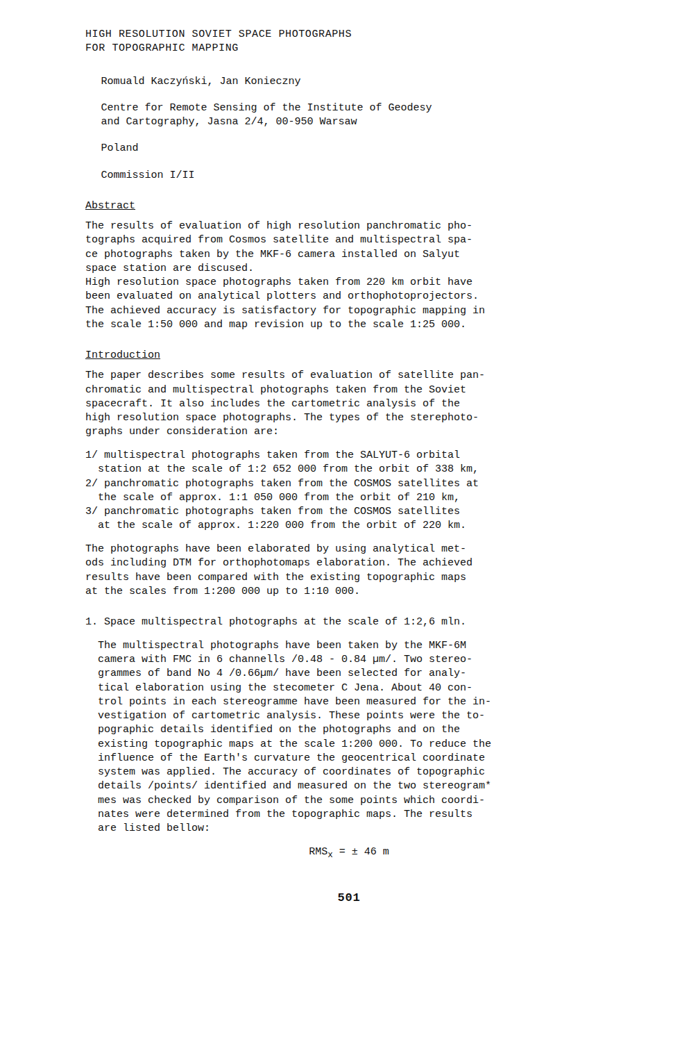HIGH RESOLUTION SOVIET SPACE PHOTOGRAPHS
FOR TOPOGRAPHIC MAPPING
Romuald Kaczyński, Jan Konieczny
Centre for Remote Sensing of the Institute of Geodesy
and Cartography, Jasna 2/4, 00-950 Warsaw
Poland
Commission I/II
Abstract
The results of evaluation of high resolution panchromatic pho-
tographs acquired from Cosmos satellite and multispectral spa-
ce photographs taken by the MKF-6 camera installed on Salyut
space station are discused.
High resolution space photographs taken from 220 km orbit have
been evaluated on analytical plotters and orthophotoprojectors.
The achieved accuracy is satisfactory for topographic mapping in
the scale 1:50 000 and map revision up to the scale 1:25 000.
Introduction
The paper describes some results of evaluation of satellite pan-
chromatic and multispectral photographs taken from the Soviet
spacecraft. It also includes the cartometric analysis of the
high resolution space photographs. The types of the sterephoto-
graphs under consideration are:
1/ multispectral photographs taken from the SALYUT-6 orbital
station at the scale of 1:2 652 000 from the orbit of 338 km,
2/ panchromatic photographs taken from the COSMOS satellites at
the scale of approx. 1:1 050 000 from the orbit of 210 km,
3/ panchromatic photographs taken from the COSMOS satellites
at the scale of approx. 1:220 000 from the orbit of 220 km.
The photographs have been elaborated by using analytical met‑
ods including DTM for orthophotomaps elaboration. The achieved
results have been compared with the existing topographic maps
at the scales from 1:200 000 up to 1:10 000.
1. Space multispectral photographs at the scale of 1:2,6 mln.
The multispectral photographs have been taken by the MKF-6M
camera with FMC in 6 channells /0.48 - 0.84 µm/. Two stereo-
grammes of band No 4 /0.66µm/ have been selected for analy-
tical elaboration using the stecometer C Jena. About 40 con-
trol points in each stereogramme have been measured for the in-
vestigation of cartometric analysis. These points were the to-
pographic details identified on the photographs and on the
existing topographic maps at the scale 1:200 000. To reduce the
influence of the Earth's curvature the geocentrical coordinate
system was applied. The accuracy of coordinates of topographic
details /points/ identified and measured on the two stereogram*
mes was checked by comparison of the some points which coordi-
nates were determined from the topographic maps. The results
are listed bellow:
RMSx = ± 46 m
501